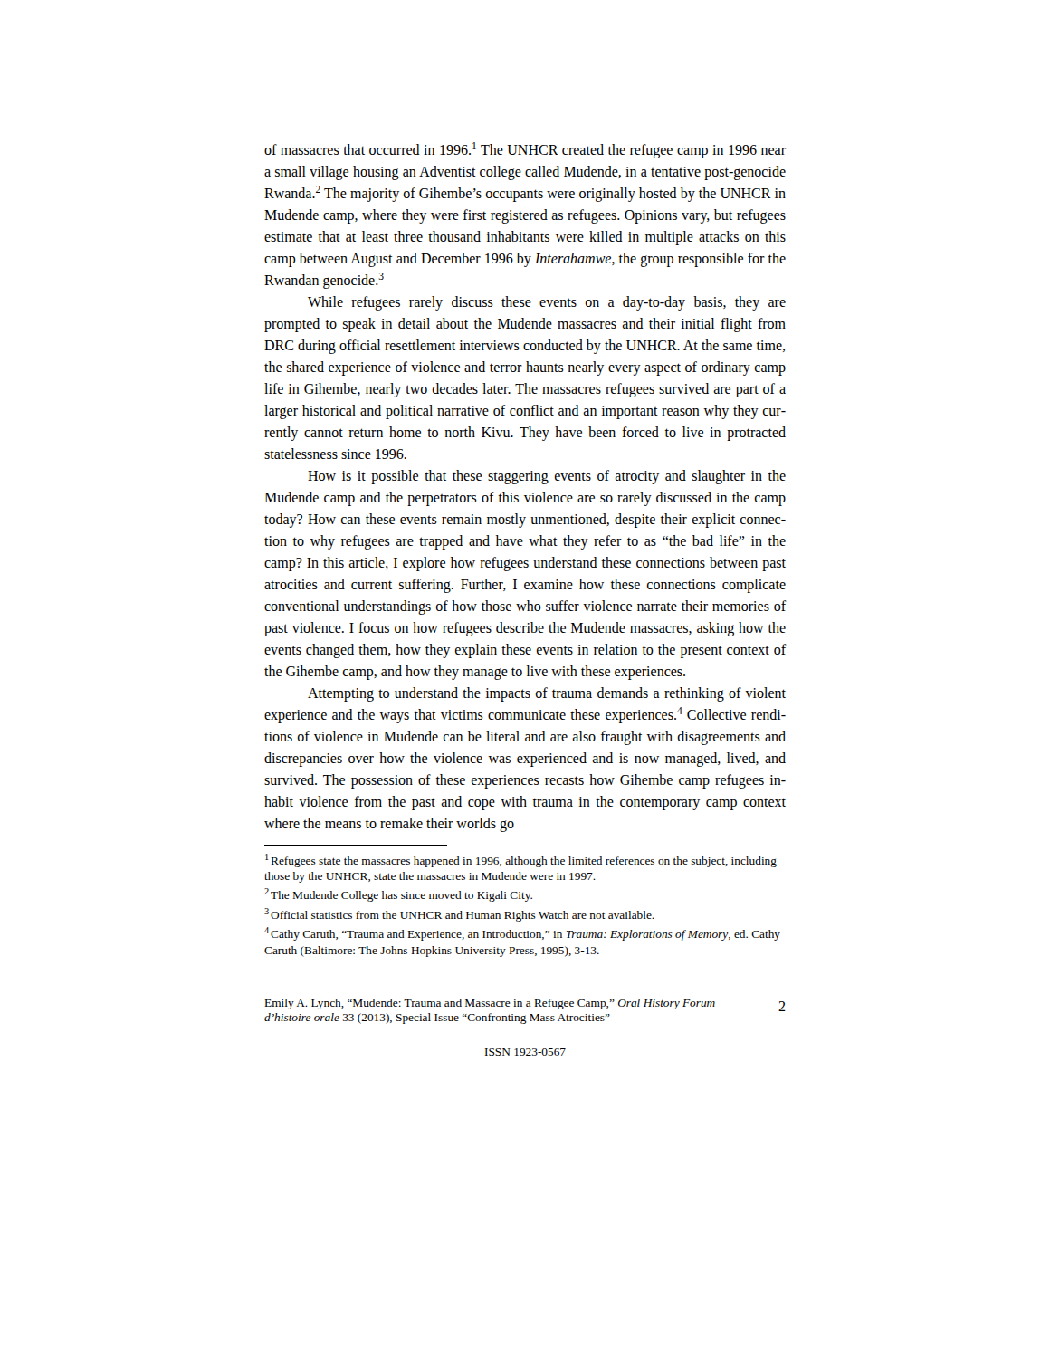of massacres that occurred in 1996.1 The UNHCR created the refugee camp in 1996 near a small village housing an Adventist college called Mudende, in a tentative post-genocide Rwanda.2 The majority of Gihembe’s occupants were originally hosted by the UNHCR in Mudende camp, where they were first registered as refugees. Opinions vary, but refugees estimate that at least three thousand inhabitants were killed in multiple attacks on this camp between August and December 1996 by Interahamwe, the group responsible for the Rwandan genocide.3
While refugees rarely discuss these events on a day-to-day basis, they are prompted to speak in detail about the Mudende massacres and their initial flight from DRC during official resettlement interviews conducted by the UNHCR. At the same time, the shared experience of violence and terror haunts nearly every aspect of ordinary camp life in Gihembe, nearly two decades later. The massacres refugees survived are part of a larger historical and political narrative of conflict and an important reason why they currently cannot return home to north Kivu. They have been forced to live in protracted statelessness since 1996.
How is it possible that these staggering events of atrocity and slaughter in the Mudende camp and the perpetrators of this violence are so rarely discussed in the camp today? How can these events remain mostly unmentioned, despite their explicit connection to why refugees are trapped and have what they refer to as “the bad life” in the camp? In this article, I explore how refugees understand these connections between past atrocities and current suffering. Further, I examine how these connections complicate conventional understandings of how those who suffer violence narrate their memories of past violence. I focus on how refugees describe the Mudende massacres, asking how the events changed them, how they explain these events in relation to the present context of the Gihembe camp, and how they manage to live with these experiences.
Attempting to understand the impacts of trauma demands a rethinking of violent experience and the ways that victims communicate these experiences.4 Collective renditions of violence in Mudende can be literal and are also fraught with disagreements and discrepancies over how the violence was experienced and is now managed, lived, and survived. The possession of these experiences recasts how Gihembe camp refugees inhabit violence from the past and cope with trauma in the contemporary camp context where the means to remake their worlds go
1 Refugees state the massacres happened in 1996, although the limited references on the subject, including those by the UNHCR, state the massacres in Mudende were in 1997.
2 The Mudende College has since moved to Kigali City.
3 Official statistics from the UNHCR and Human Rights Watch are not available.
4 Cathy Caruth, “Trauma and Experience, an Introduction,” in Trauma: Explorations of Memory, ed. Cathy Caruth (Baltimore: The Johns Hopkins University Press, 1995), 3-13.
Emily A. Lynch, “Mudende: Trauma and Massacre in a Refugee Camp,” Oral History Forum d’histoire orale 33 (2013), Special Issue “Confronting Mass Atrocities”
2
ISSN 1923-0567